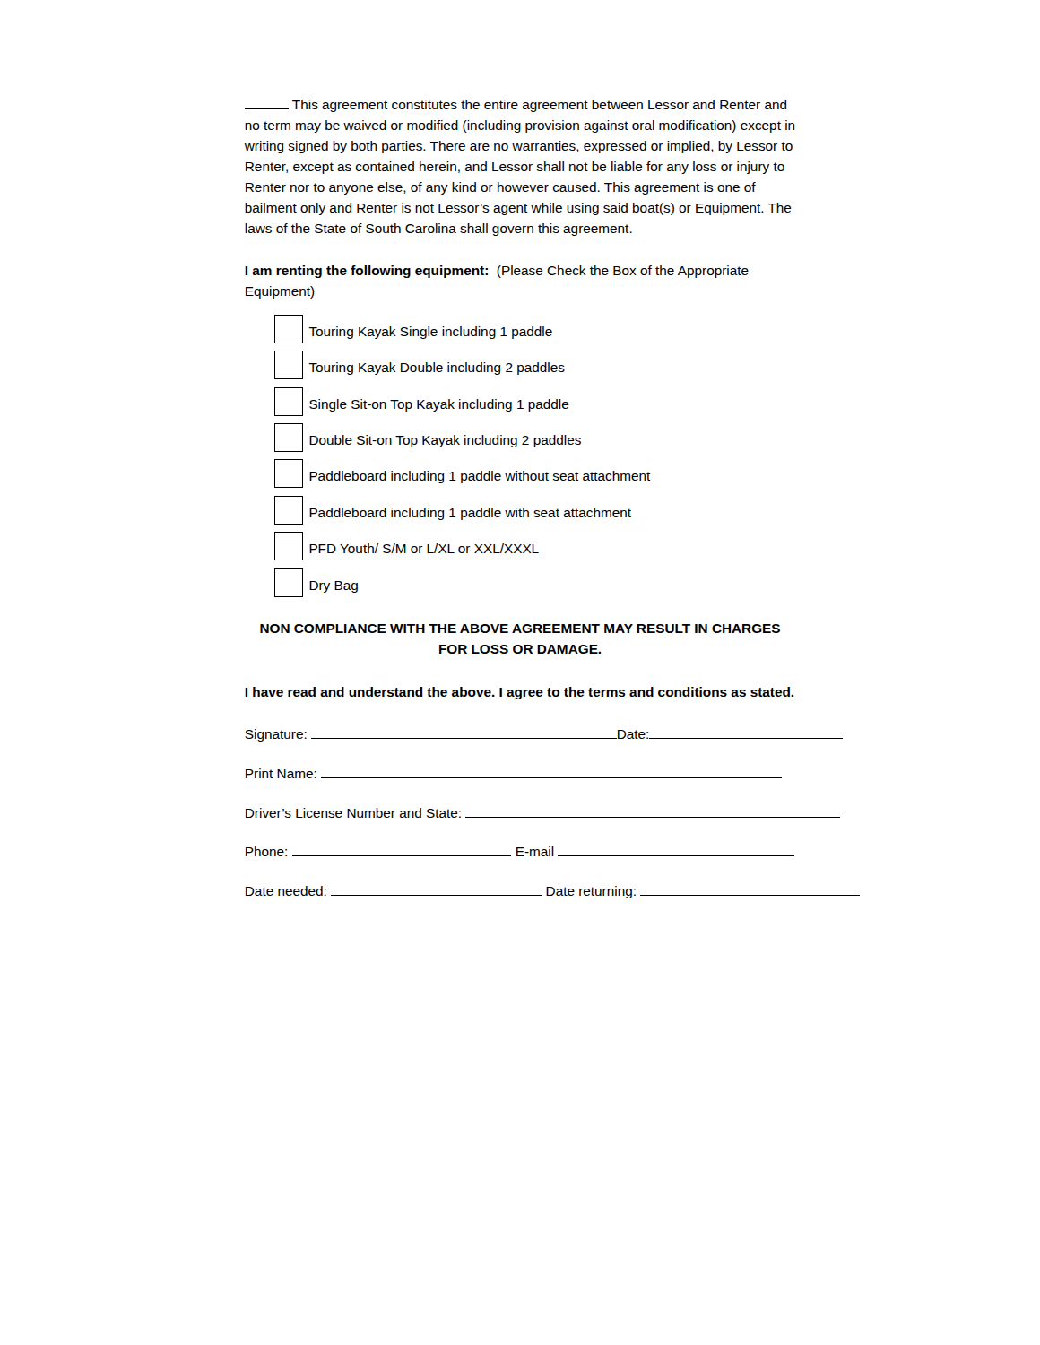This agreement constitutes the entire agreement between Lessor and Renter and no term may be waived or modified (including provision against oral modification) except in writing signed by both parties. There are no warranties, expressed or implied, by Lessor to Renter, except as contained herein, and Lessor shall not be liable for any loss or injury to Renter nor to anyone else, of any kind or however caused. This agreement is one of bailment only and Renter is not Lessor’s agent while using said boat(s) or Equipment. The laws of the State of South Carolina shall govern this agreement.
I am renting the following equipment: (Please Check the Box of the Appropriate Equipment)
Touring Kayak Single including 1 paddle
Touring Kayak Double including 2 paddles
Single Sit-on Top Kayak including 1 paddle
Double Sit-on Top Kayak including 2 paddles
Paddleboard including 1 paddle without seat attachment
Paddleboard including 1 paddle with seat attachment
PFD Youth/ S/M or L/XL or XXL/XXXL
Dry Bag
NON COMPLIANCE WITH THE ABOVE AGREEMENT MAY RESULT IN CHARGES FOR LOSS OR DAMAGE.
I have read and understand the above. I agree to the terms and conditions as stated.
Signature: Date:
Print Name:
Driver’s License Number and State:
Phone: E-mail
Date needed: Date returning: